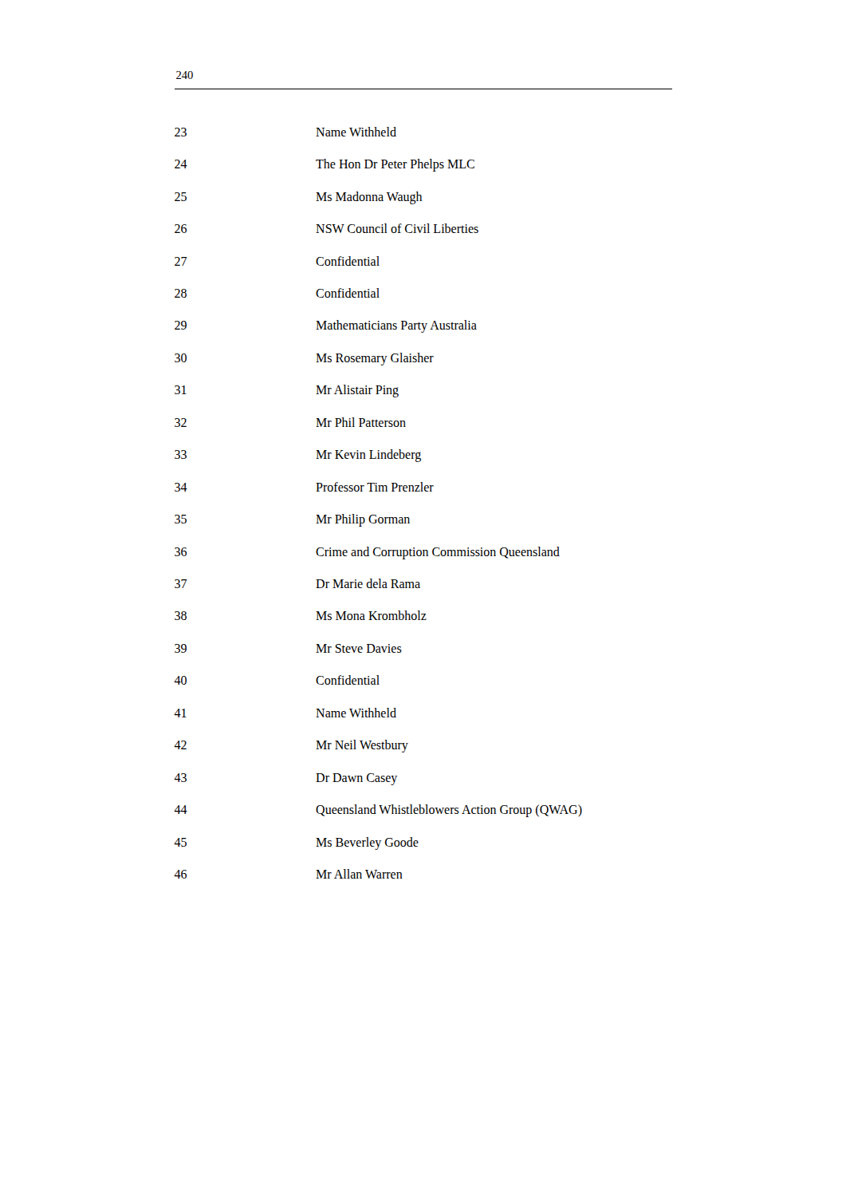240
| 23 | Name Withheld |
| 24 | The Hon Dr Peter Phelps MLC |
| 25 | Ms Madonna Waugh |
| 26 | NSW Council of Civil Liberties |
| 27 | Confidential |
| 28 | Confidential |
| 29 | Mathematicians Party Australia |
| 30 | Ms Rosemary Glaisher |
| 31 | Mr Alistair Ping |
| 32 | Mr Phil Patterson |
| 33 | Mr Kevin Lindeberg |
| 34 | Professor Tim Prenzler |
| 35 | Mr Philip Gorman |
| 36 | Crime and Corruption Commission Queensland |
| 37 | Dr Marie dela Rama |
| 38 | Ms Mona Krombholz |
| 39 | Mr Steve Davies |
| 40 | Confidential |
| 41 | Name Withheld |
| 42 | Mr Neil Westbury |
| 43 | Dr Dawn Casey |
| 44 | Queensland Whistleblowers Action Group (QWAG) |
| 45 | Ms Beverley Goode |
| 46 | Mr Allan Warren |